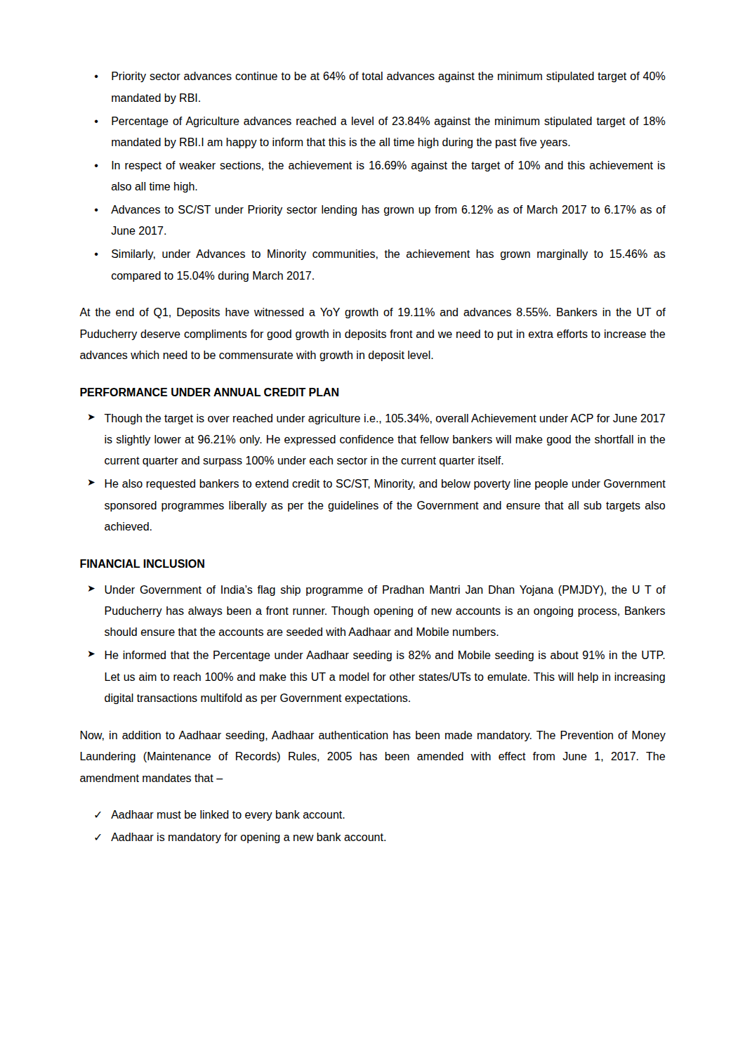Priority sector advances continue to be at 64% of total advances against the minimum stipulated target of 40% mandated by RBI.
Percentage of Agriculture advances reached a level of 23.84% against the minimum stipulated target of 18% mandated by RBI.I am happy to inform that this is the all time high during the past five years.
In respect of weaker sections, the achievement is 16.69% against the target of 10% and this achievement is also all time high.
Advances to SC/ST under Priority sector lending has grown up from 6.12% as of March 2017 to 6.17% as of June 2017.
Similarly, under Advances to Minority communities, the achievement has grown marginally to 15.46% as compared to 15.04% during March 2017.
At the end of Q1, Deposits have witnessed a YoY growth of 19.11% and advances 8.55%. Bankers in the UT of Puducherry deserve compliments for good growth in deposits front and we need to put in extra efforts to increase the advances which need to be commensurate with growth in deposit level.
PERFORMANCE UNDER ANNUAL CREDIT PLAN
Though the target is over reached under agriculture i.e., 105.34%, overall Achievement under ACP for June 2017 is slightly lower at 96.21% only. He expressed confidence that fellow bankers will make good the shortfall in the current quarter and surpass 100% under each sector in the current quarter itself.
He also requested bankers to extend credit to SC/ST, Minority, and below poverty line people under Government sponsored programmes liberally as per the guidelines of the Government and ensure that all sub targets also achieved.
FINANCIAL INCLUSION
Under Government of India’s flag ship programme of Pradhan Mantri Jan Dhan Yojana (PMJDY), the U T of Puducherry has always been a front runner. Though opening of new accounts is an ongoing process, Bankers should ensure that the accounts are seeded with Aadhaar and Mobile numbers.
He informed that the Percentage under Aadhaar seeding is 82% and Mobile seeding is about 91% in the UTP. Let us aim to reach 100% and make this UT a model for other states/UTs to emulate. This will help in increasing digital transactions multifold as per Government expectations.
Now, in addition to Aadhaar seeding, Aadhaar authentication has been made mandatory. The Prevention of Money Laundering (Maintenance of Records) Rules, 2005 has been amended with effect from June 1, 2017. The amendment mandates that –
Aadhaar must be linked to every bank account.
Aadhaar is mandatory for opening a new bank account.